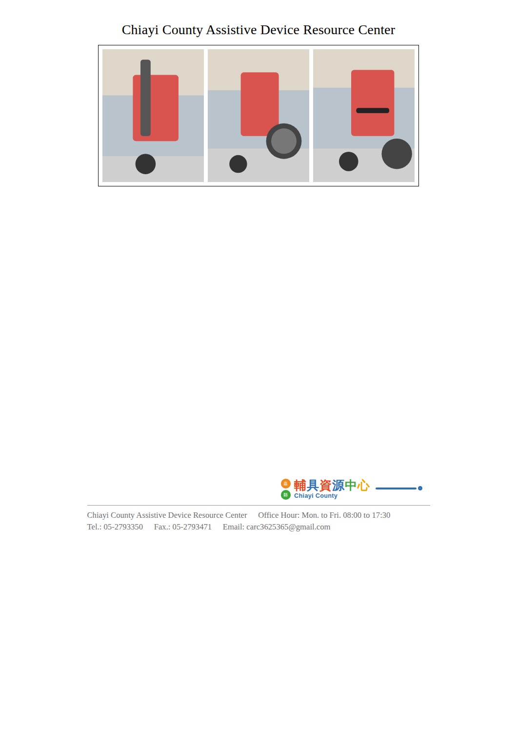Chiayi County Assistive Device Resource Center
嘉
縣
輔具資源中心
Chiayi County
Chiayi County Assistive Device Resource Center Office Hour: Mon. to Fri. 08:00 to 17:30 Tel.: 05-2793350 Fax.: 05-2793471 Email: carc3625365@gmail.com